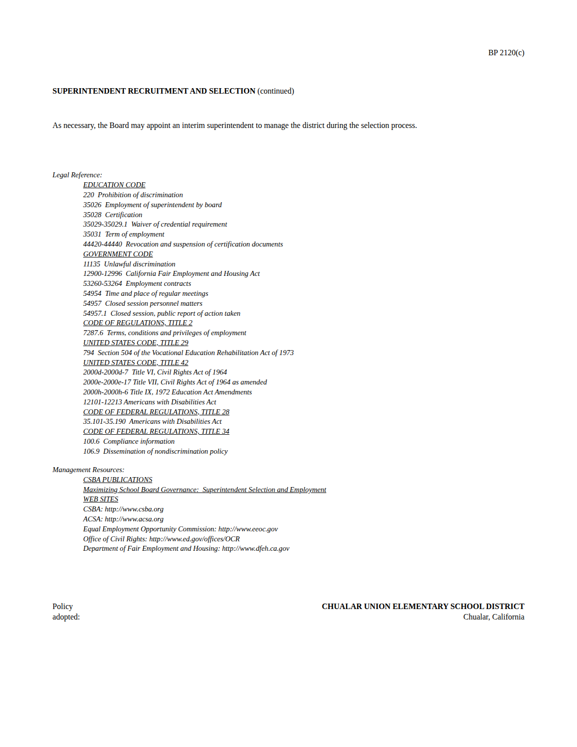BP 2120(c)
Superintendent Recruitment and Selection (continued)
As necessary, the Board may appoint an interim superintendent to manage the district during the selection process.
Legal Reference:
EDUCATION CODE
220 Prohibition of discrimination
35026 Employment of superintendent by board
35028 Certification
35029-35029.1 Waiver of credential requirement
35031 Term of employment
44420-44440 Revocation and suspension of certification documents
GOVERNMENT CODE
11135 Unlawful discrimination
12900-12996 California Fair Employment and Housing Act
53260-53264 Employment contracts
54954 Time and place of regular meetings
54957 Closed session personnel matters
54957.1 Closed session, public report of action taken
CODE OF REGULATIONS, TITLE 2
7287.6 Terms, conditions and privileges of employment
UNITED STATES CODE, TITLE 29
794 Section 504 of the Vocational Education Rehabilitation Act of 1973
UNITED STATES CODE, TITLE 42
2000d-2000d-7 Title VI, Civil Rights Act of 1964
2000e-2000e-17 Title VII, Civil Rights Act of 1964 as amended
2000h-2000h-6 Title IX, 1972 Education Act Amendments
12101-12213 Americans with Disabilities Act
CODE OF FEDERAL REGULATIONS, TITLE 28
35.101-35.190 Americans with Disabilities Act
CODE OF FEDERAL REGULATIONS, TITLE 34
100.6 Compliance information
106.9 Dissemination of nondiscrimination policy
Management Resources:
CSBA PUBLICATIONS
Maximizing School Board Governance: Superintendent Selection and Employment
WEB SITES
CSBA: http://www.csba.org
ACSA: http://www.acsa.org
Equal Employment Opportunity Commission: http://www.eeoc.gov
Office of Civil Rights: http://www.ed.gov/offices/OCR
Department of Fair Employment and Housing: http://www.dfeh.ca.gov
Policy
adopted:
Chualar Union Elementary School District
Chualar, California